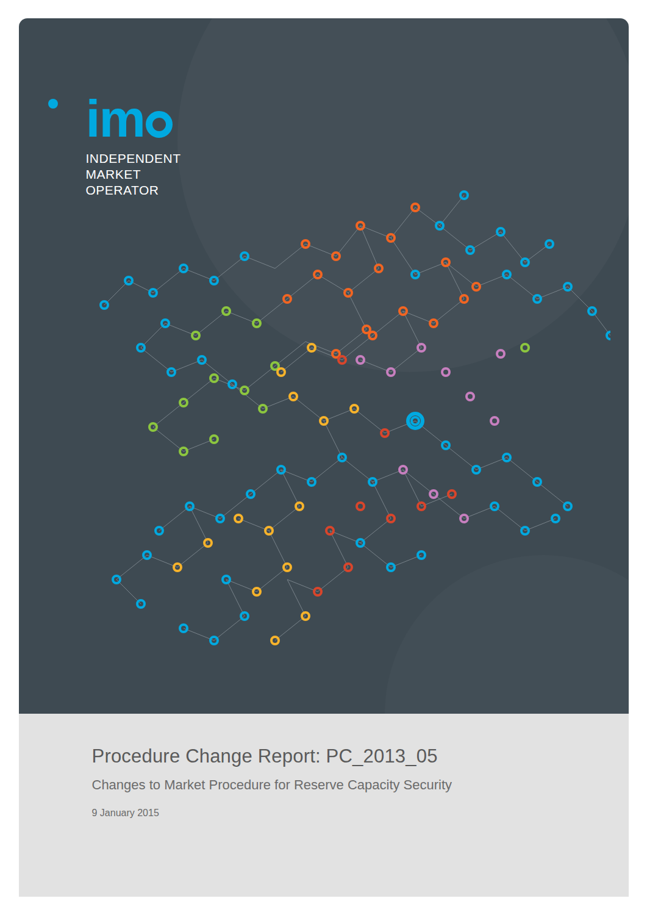im
INDEPENDENT
MARKET
OPERATOR
Procedure Change Report: PC_2013_05
Changes to Market Procedure for Reserve Capacity Security
9 January 2015